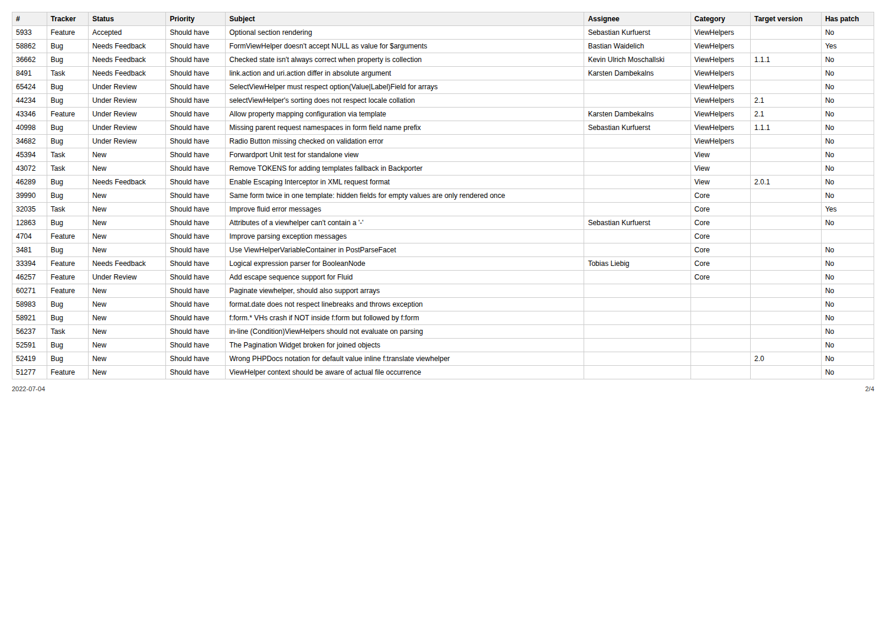| # | Tracker | Status | Priority | Subject | Assignee | Category | Target version | Has patch |
| --- | --- | --- | --- | --- | --- | --- | --- | --- |
| 5933 | Feature | Accepted | Should have | Optional section rendering | Sebastian Kurfuerst | ViewHelpers | | No |
| 58862 | Bug | Needs Feedback | Should have | FormViewHelper doesn't accept NULL as value for $arguments | Bastian Waidelich | ViewHelpers | | Yes |
| 36662 | Bug | Needs Feedback | Should have | Checked state isn't always correct when property is collection | Kevin Ulrich Moschallski | ViewHelpers | 1.1.1 | No |
| 8491 | Task | Needs Feedback | Should have | link.action and uri.action differ in absolute argument | Karsten Dambekalns | ViewHelpers | | No |
| 65424 | Bug | Under Review | Should have | SelectViewHelper must respect option(Value/Label)Field for arrays | | ViewHelpers | | No |
| 44234 | Bug | Under Review | Should have | selectViewHelper's sorting does not respect locale collation | | ViewHelpers | 2.1 | No |
| 43346 | Feature | Under Review | Should have | Allow property mapping configuration via template | Karsten Dambekalns | ViewHelpers | 2.1 | No |
| 40998 | Bug | Under Review | Should have | Missing parent request namespaces in form field name prefix | Sebastian Kurfuerst | ViewHelpers | 1.1.1 | No |
| 34682 | Bug | Under Review | Should have | Radio Button missing checked on validation error | | ViewHelpers | | No |
| 45394 | Task | New | Should have | Forwardport Unit test for standalone view | | View | | No |
| 43072 | Task | New | Should have | Remove TOKENS for adding templates fallback in Backporter | | View | | No |
| 46289 | Bug | Needs Feedback | Should have | Enable Escaping Interceptor in XML request format | | View | 2.0.1 | No |
| 39990 | Bug | New | Should have | Same form twice in one template: hidden fields for empty values are only rendered once | | Core | | No |
| 32035 | Task | New | Should have | Improve fluid error messages | | Core | | Yes |
| 12863 | Bug | New | Should have | Attributes of a viewhelper can't contain a '-' | Sebastian Kurfuerst | Core | | No |
| 4704 | Feature | New | Should have | Improve parsing exception messages | | Core | | |
| 3481 | Bug | New | Should have | Use ViewHelperVariableContainer in PostParseFacet | | Core | | No |
| 33394 | Feature | Needs Feedback | Should have | Logical expression parser for BooleanNode | Tobias Liebig | Core | | No |
| 46257 | Feature | Under Review | Should have | Add escape sequence support for Fluid | | Core | | No |
| 60271 | Feature | New | Should have | Paginate viewhelper, should also support arrays | | | | No |
| 58983 | Bug | New | Should have | format.date does not respect linebreaks and throws exception | | | | No |
| 58921 | Bug | New | Should have | f:form.* VHs crash if NOT inside f:form but followed by f:form | | | | No |
| 56237 | Task | New | Should have | in-line (Condition)ViewHelpers should not evaluate on parsing | | | | No |
| 52591 | Bug | New | Should have | The Pagination Widget broken for joined objects | | | | No |
| 52419 | Bug | New | Should have | Wrong PHPDocs notation for default value inline f:translate viewhelper | | | 2.0 | No |
| 51277 | Feature | New | Should have | ViewHelper context should be aware of actual file occurrence | | | | No |
2022-07-04
2/4